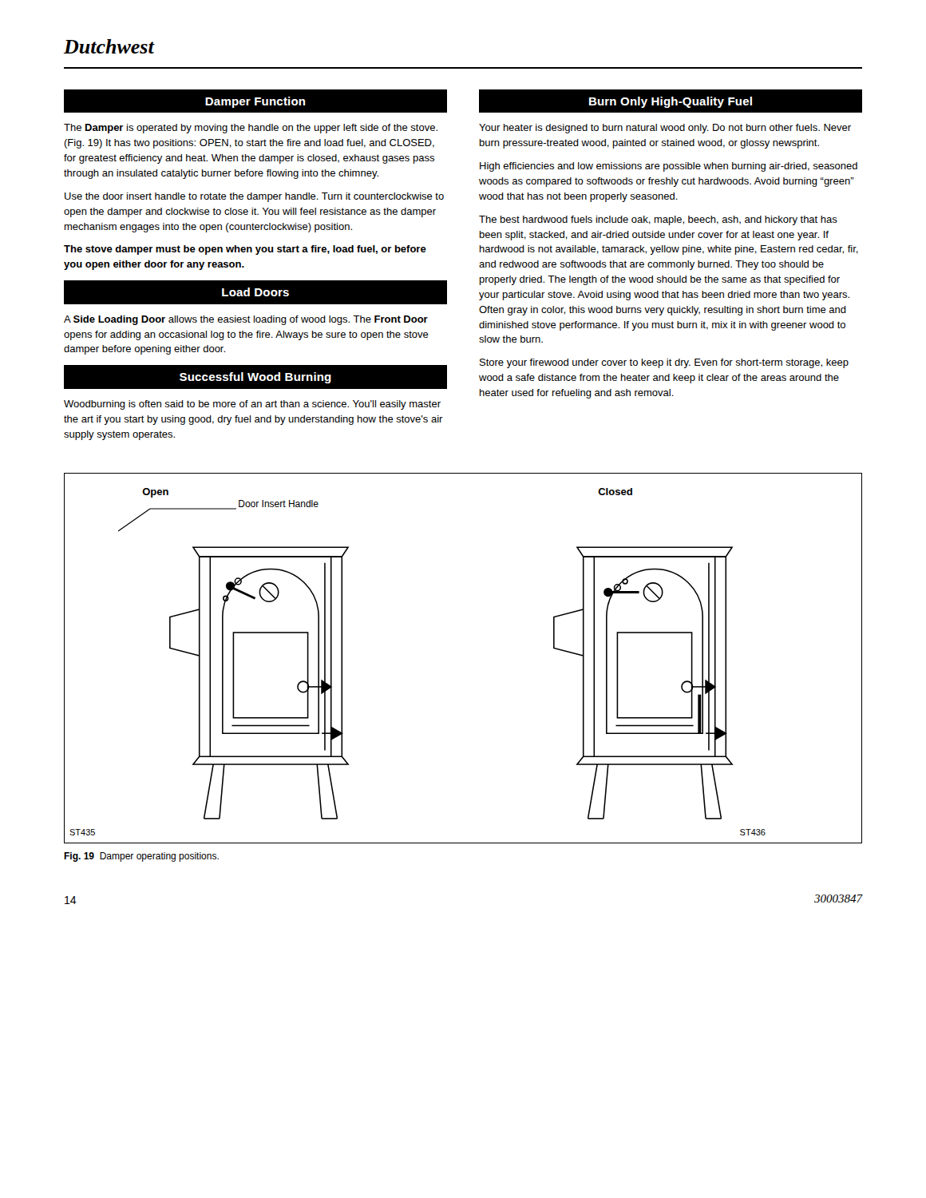Dutchwest
Damper Function
The Damper is operated by moving the handle on the upper left side of the stove. (Fig. 19) It has two positions: OPEN, to start the fire and load fuel, and CLOSED, for greatest efficiency and heat. When the damper is closed, exhaust gases pass through an insulated catalytic burner before flowing into the chimney.
Use the door insert handle to rotate the damper handle. Turn it counterclockwise to open the damper and clockwise to close it. You will feel resistance as the damper mechanism engages into the open (counterclockwise) position.
The stove damper must be open when you start a fire, load fuel, or before you open either door for any reason.
Load Doors
A Side Loading Door allows the easiest loading of wood logs. The Front Door opens for adding an occasional log to the fire. Always be sure to open the stove damper before opening either door.
Successful Wood Burning
Woodburning is often said to be more of an art than a science. You'll easily master the art if you start by using good, dry fuel and by understanding how the stove's air supply system operates.
Burn Only High-Quality Fuel
Your heater is designed to burn natural wood only. Do not burn other fuels. Never burn pressure-treated wood, painted or stained wood, or glossy newsprint.
High efficiencies and low emissions are possible when burning air-dried, seasoned woods as compared to softwoods or freshly cut hardwoods. Avoid burning “green” wood that has not been properly seasoned.
The best hardwood fuels include oak, maple, beech, ash, and hickory that has been split, stacked, and air-dried outside under cover for at least one year. If hardwood is not available, tamarack, yellow pine, white pine, Eastern red cedar, fir, and redwood are softwoods that are commonly burned. They too should be properly dried. The length of the wood should be the same as that specified for your particular stove. Avoid using wood that has been dried more than two years. Often gray in color, this wood burns very quickly, resulting in short burn time and diminished stove performance. If you must burn it, mix it in with greener wood to slow the burn.
Store your firewood under cover to keep it dry. Even for short-term storage, keep wood a safe distance from the heater and keep it clear of the areas around the heater used for refueling and ash removal.
Open
Door Insert Handle
Closed
ST435
ST436
Fig. 19 Damper operating positions.
14
30003847